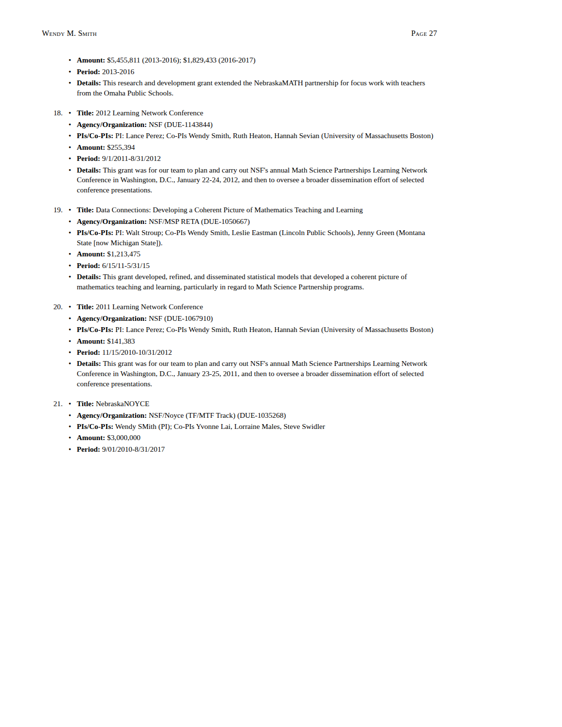Wendy M. Smith Page 27
Amount: $5,455,811 (2013-2016); $1,829,433 (2016-2017)
Period: 2013-2016
Details: This research and development grant extended the NebraskaMATH partnership for focus work with teachers from the Omaha Public Schools.
Title: 2012 Learning Network Conference
Agency/Organization: NSF (DUE-1143844)
PIs/Co-PIs: PI: Lance Perez; Co-PIs Wendy Smith, Ruth Heaton, Hannah Sevian (University of Massachusetts Boston)
Amount: $255,394
Period: 9/1/2011-8/31/2012
Details: This grant was for our team to plan and carry out NSF's annual Math Science Partnerships Learning Network Conference in Washington, D.C., January 22-24, 2012, and then to oversee a broader dissemination effort of selected conference presentations.
Title: Data Connections: Developing a Coherent Picture of Mathematics Teaching and Learning
Agency/Organization: NSF/MSP RETA (DUE-1050667)
PIs/Co-PIs: PI: Walt Stroup; Co-PIs Wendy Smith, Leslie Eastman (Lincoln Public Schools), Jenny Green (Montana State [now Michigan State]).
Amount: $1,213,475
Period: 6/15/11-5/31/15
Details: This grant developed, refined, and disseminated statistical models that developed a coherent picture of mathematics teaching and learning, particularly in regard to Math Science Partnership programs.
Title: 2011 Learning Network Conference
Agency/Organization: NSF (DUE-1067910)
PIs/Co-PIs: PI: Lance Perez; Co-PIs Wendy Smith, Ruth Heaton, Hannah Sevian (University of Massachusetts Boston)
Amount: $141,383
Period: 11/15/2010-10/31/2012
Details: This grant was for our team to plan and carry out NSF's annual Math Science Partnerships Learning Network Conference in Washington, D.C., January 23-25, 2011, and then to oversee a broader dissemination effort of selected conference presentations.
Title: NebraskaNOYCE
Agency/Organization: NSF/Noyce (TF/MTF Track) (DUE-1035268)
PIs/Co-PIs: Wendy SMith (PI); Co-PIs Yvonne Lai, Lorraine Males, Steve Swidler
Amount: $3,000,000
Period: 9/01/2010-8/31/2017